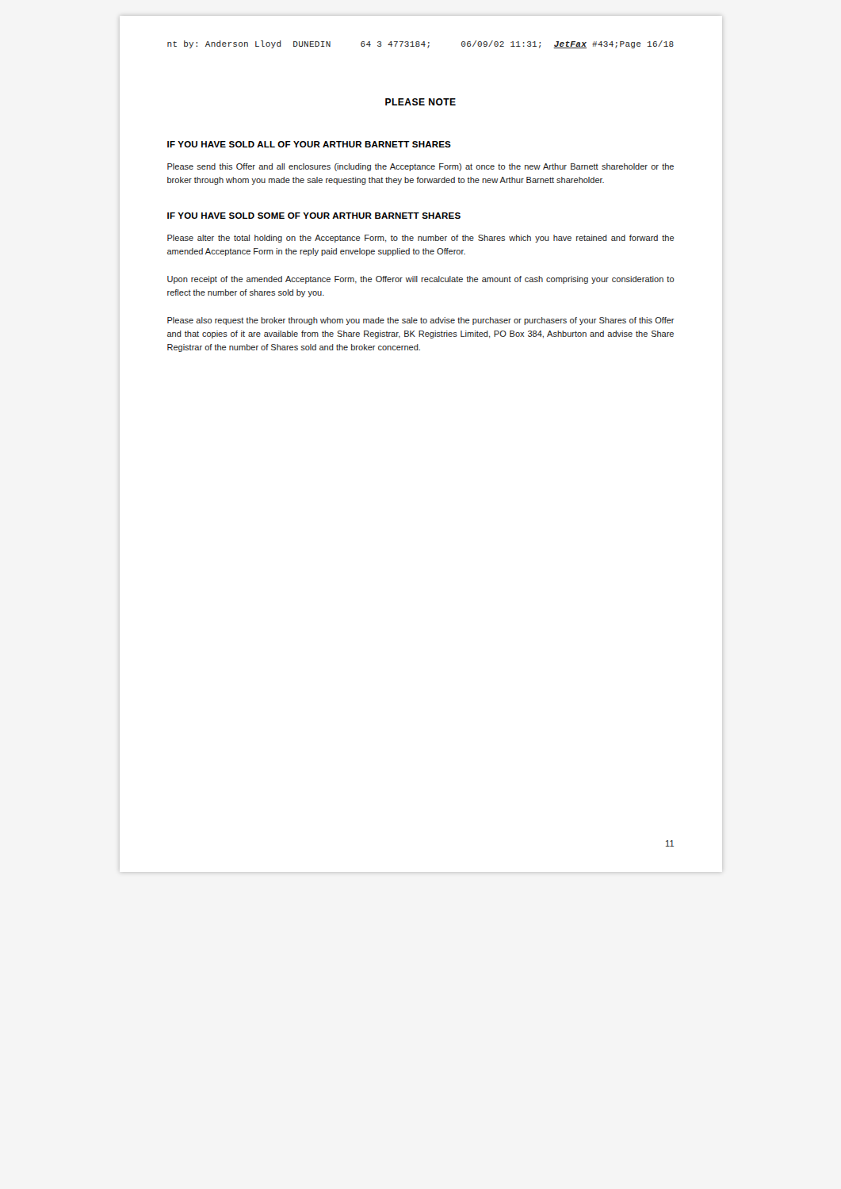nt by: Anderson Lloyd DUNEDIN 64 3 4773184; 06/09/02 11:31; JetFax #434;Page 16/18
PLEASE NOTE
IF YOU HAVE SOLD ALL OF YOUR ARTHUR BARNETT SHARES
Please send this Offer and all enclosures (including the Acceptance Form) at once to the new Arthur Barnett shareholder or the broker through whom you made the sale requesting that they be forwarded to the new Arthur Barnett shareholder.
IF YOU HAVE SOLD SOME OF YOUR ARTHUR BARNETT SHARES
Please alter the total holding on the Acceptance Form, to the number of the Shares which you have retained and forward the amended Acceptance Form in the reply paid envelope supplied to the Offeror.
Upon receipt of the amended Acceptance Form, the Offeror will recalculate the amount of cash comprising your consideration to reflect the number of shares sold by you.
Please also request the broker through whom you made the sale to advise the purchaser or purchasers of your Shares of this Offer and that copies of it are available from the Share Registrar, BK Registries Limited, PO Box 384, Ashburton and advise the Share Registrar of the number of Shares sold and the broker concerned.
11